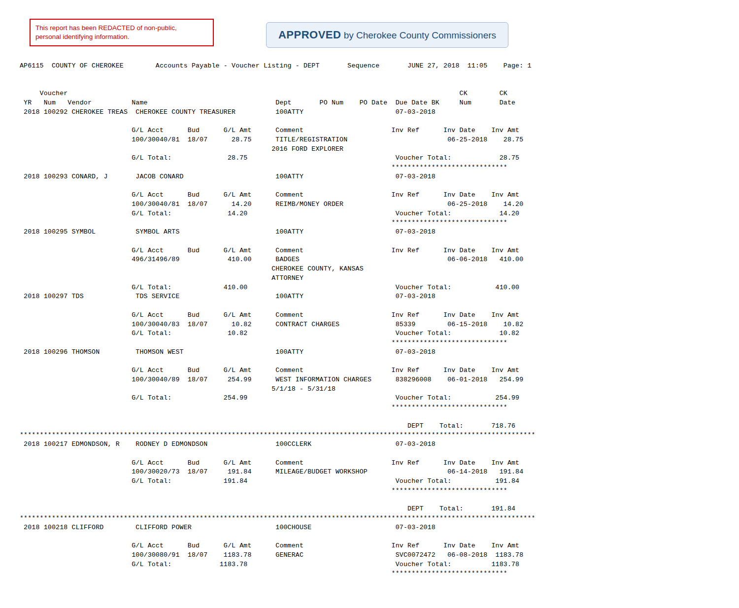This report has been REDACTED of non-public,
personal identifying information.
APPROVED by Cherokee County Commissioners
AP6115  COUNTY OF CHEROKEE        Accounts Payable - Voucher Listing - DEPT       Sequence       JUNE 27, 2018  11:05    Page: 1


     Voucher                                                                                                  CK        CK
 YR   Num   Vendor          Name                                Dept       PO Num    PO Date  Due Date BK     Num       Date
 2018 100292 CHEROKEE TREAS  CHEROKEE COUNTY TREASURER          100ATTY                       07-03-2018

                            G/L Acct      Bud      G/L Amt      Comment                      Inv Ref      Inv Date    Inv Amt
                            100/30040/81  18/07      28.75      TITLE/REGISTRATION                         06-25-2018    28.75
                                                               2016 FORD EXPLORER
                            G/L Total:              28.75                                     Voucher Total:            28.75
                                                                                             *****************************
 2018 100293 CONARD, J       JACOB CONARD                       100ATTY                       07-03-2018

                            G/L Acct      Bud      G/L Amt      Comment                      Inv Ref      Inv Date    Inv Amt
                            100/30040/81  18/07      14.20      REIMB/MONEY ORDER                          06-25-2018    14.20
                            G/L Total:              14.20                                     Voucher Total:            14.20
                                                                                             *****************************
 2018 100295 SYMBOL          SYMBOL ARTS                        100ATTY                       07-03-2018

                            G/L Acct      Bud      G/L Amt      Comment                      Inv Ref      Inv Date    Inv Amt
                            496/31496/89            410.00      BADGES                                     06-06-2018   410.00
                                                               CHEROKEE COUNTY, KANSAS
                                                               ATTORNEY
                            G/L Total:             410.00                                     Voucher Total:           410.00
 2018 100297 TDS             TDS SERVICE                        100ATTY                       07-03-2018

                            G/L Acct      Bud      G/L Amt      Comment                      Inv Ref      Inv Date    Inv Amt
                            100/30040/83  18/07      10.82      CONTRACT CHARGES              85339        06-15-2018    10.82
                            G/L Total:              10.82                                     Voucher Total:            10.82
                                                                                             *****************************
 2018 100296 THOMSON         THOMSON WEST                       100ATTY                       07-03-2018

                            G/L Acct      Bud      G/L Amt      Comment                      Inv Ref      Inv Date    Inv Amt
                            100/30040/89  18/07     254.99      WEST INFORMATION CHARGES      838296008    06-01-2018   254.99
                                                               5/1/18 - 5/31/18
                            G/L Total:             254.99                                     Voucher Total:           254.99
                                                                                             *****************************

                                                                                                 DEPT    Total:       718.76
*********************************************************************************************************************************
 2018 100217 EDMONDSON, R    RODNEY D EDMONDSON                 100CCLERK                     07-03-2018

                            G/L Acct      Bud      G/L Amt      Comment                      Inv Ref      Inv Date    Inv Amt
                            100/30020/73  18/07     191.84      MILEAGE/BUDGET WORKSHOP                    06-14-2018   191.84
                            G/L Total:             191.84                                     Voucher Total:           191.84
                                                                                             *****************************

                                                                                                 DEPT    Total:       191.84
*********************************************************************************************************************************
 2018 100218 CLIFFORD        CLIFFORD POWER                     100CHOUSE                     07-03-2018

                            G/L Acct      Bud      G/L Amt      Comment                      Inv Ref      Inv Date    Inv Amt
                            100/30080/91  18/07    1183.78      GENERAC                       SVC0072472   06-08-2018  1183.78
                            G/L Total:            1183.78                                     Voucher Total:          1183.78
                                                                                             *****************************